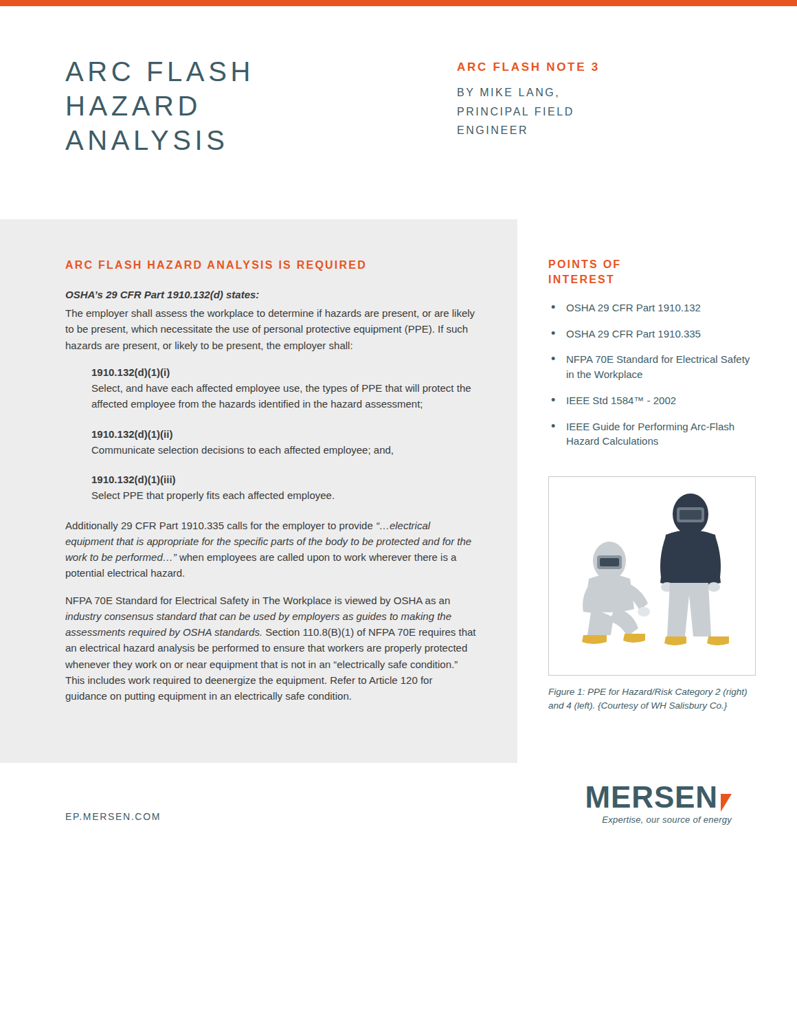Arc Flash
Hazard
Analysis
Arc Flash Note 3
By Mike Lang,
Principal Field
Engineer
Arc Flash Hazard Analysis is Required
OSHA’s 29 CFR Part 1910.132(d) states:
The employer shall assess the workplace to determine if hazards are present, or are likely to be present, which necessitate the use of personal protective equipment (PPE). If such hazards are present, or likely to be present, the employer shall:
1910.132(d)(1)(i)
Select, and have each affected employee use, the types of PPE that will protect the affected employee from the hazards identified in the hazard assessment;
1910.132(d)(1)(ii)
Communicate selection decisions to each affected employee; and,
1910.132(d)(1)(iii)
Select PPE that properly fits each affected employee.
Additionally 29 CFR Part 1910.335 calls for the employer to provide “…electrical equipment that is appropriate for the specific parts of the body to be protected and for the work to be performed…” when employees are called upon to work wherever there is a potential electrical hazard.
NFPA 70E Standard for Electrical Safety in The Workplace is viewed by OSHA as an industry consensus standard that can be used by employers as guides to making the assessments required by OSHA standards. Section 110.8(B)(1) of NFPA 70E requires that an electrical hazard analysis be performed to ensure that workers are properly protected whenever they work on or near equipment that is not in an “electrically safe condition.” This includes work required to deenergize the equipment. Refer to Article 120 for guidance on putting equipment in an electrically safe condition.
Points of
Interest
OSHA 29 CFR Part 1910.132
OSHA 29 CFR Part 1910.335
NFPA 70E Standard for Electrical Safety in the Workplace
IEEE Std 1584™ - 2002
IEEE Guide for Performing Arc-Flash Hazard Calculations
Figure 1: PPE for Hazard/Risk Category 2 (right) and 4 (left). {Courtesy of WH Salisbury Co.}
EP.MERSEN.COM
MERSEN
Expertise, our source of energy